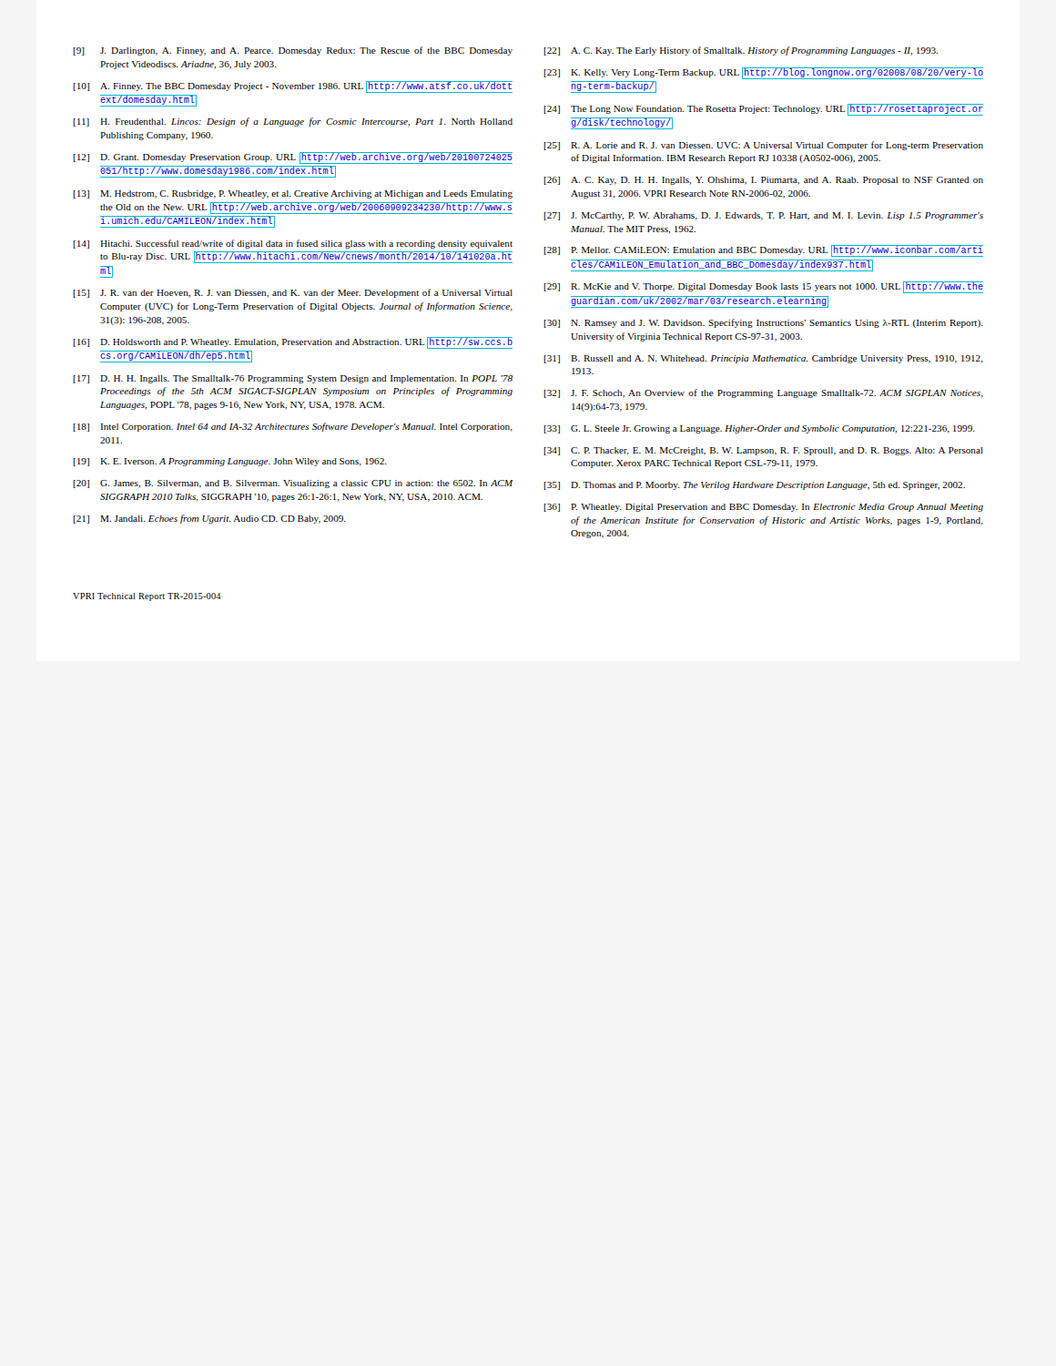[9] J. Darlington, A. Finney, and A. Pearce. Domesday Redux: The Rescue of the BBC Domesday Project Videodiscs. Ariadne, 36, July 2003.
[10] A. Finney. The BBC Domesday Project - November 1986. URL http://www.atsf.co.uk/dottext/domesday.html
[11] H. Freudenthal. Lincos: Design of a Language for Cosmic Intercourse, Part 1. North Holland Publishing Company, 1960.
[12] D. Grant. Domesday Preservation Group. URL http://web.archive.org/web/20100724025051/http://www.domesday1986.com/index.html
[13] M. Hedstrom, C. Rusbridge, P. Wheatley, et al. Creative Archiving at Michigan and Leeds Emulating the Old on the New. URL http://web.archive.org/web/20060909234230/http://www.si.umich.edu/CAMILEON/index.html
[14] Hitachi. Successful read/write of digital data in fused silica glass with a recording density equivalent to Blu-ray Disc. URL http://www.hitachi.com/New/cnews/month/2014/10/141020a.html
[15] J. R. van der Hoeven, R. J. van Diessen, and K. van der Meer. Development of a Universal Virtual Computer (UVC) for Long-Term Preservation of Digital Objects. Journal of Information Science, 31(3): 196-208, 2005.
[16] D. Holdsworth and P. Wheatley. Emulation, Preservation and Abstraction. URL http://sw.ccs.bcs.org/CAMiLEON/dh/ep5.html
[17] D. H. H. Ingalls. The Smalltalk-76 Programming System Design and Implementation. In POPL '78 Proceedings of the 5th ACM SIGACT-SIGPLAN Symposium on Principles of Programming Languages, POPL '78, pages 9-16, New York, NY, USA, 1978. ACM.
[18] Intel Corporation. Intel 64 and IA-32 Architectures Software Developer's Manual. Intel Corporation, 2011.
[19] K. E. Iverson. A Programming Language. John Wiley and Sons, 1962.
[20] G. James, B. Silverman, and B. Silverman. Visualizing a classic CPU in action: the 6502. In ACM SIGGRAPH 2010 Talks, SIGGRAPH '10, pages 26:1-26:1, New York, NY, USA, 2010. ACM.
[21] M. Jandali. Echoes from Ugarit. Audio CD. CD Baby, 2009.
[22] A. C. Kay. The Early History of Smalltalk. History of Programming Languages - II, 1993.
[23] K. Kelly. Very Long-Term Backup. URL http://blog.longnow.org/02008/08/20/very-long-term-backup/
[24] The Long Now Foundation. The Rosetta Project: Technology. URL http://rosettaproject.org/disk/technology/
[25] R. A. Lorie and R. J. van Diessen. UVC: A Universal Virtual Computer for Long-term Preservation of Digital Information. IBM Research Report RJ 10338 (A0502-006), 2005.
[26] A. C. Kay, D. H. H. Ingalls, Y. Ohshima, I. Piumarta, and A. Raab. Proposal to NSF Granted on August 31, 2006. VPRI Research Note RN-2006-02, 2006.
[27] J. McCarthy, P. W. Abrahams, D. J. Edwards, T. P. Hart, and M. I. Levin. Lisp 1.5 Programmer's Manual. The MIT Press, 1962.
[28] P. Mellor. CAMiLEON: Emulation and BBC Domesday. URL http://www.iconbar.com/articles/CAMiLEON_Emulation_and_BBC_Domesday/index937.html
[29] R. McKie and V. Thorpe. Digital Domesday Book lasts 15 years not 1000. URL http://www.theguardian.com/uk/2002/mar/03/research.elearning
[30] N. Ramsey and J. W. Davidson. Specifying Instructions' Semantics Using λ-RTL (Interim Report). University of Virginia Technical Report CS-97-31, 2003.
[31] B. Russell and A. N. Whitehead. Principia Mathematica. Cambridge University Press, 1910, 1912, 1913.
[32] J. F. Schoch, An Overview of the Programming Language Smalltalk-72. ACM SIGPLAN Notices, 14(9):64-73, 1979.
[33] G. L. Steele Jr. Growing a Language. Higher-Order and Symbolic Computation, 12:221-236, 1999.
[34] C. P. Thacker, E. M. McCreight, B. W. Lampson, R. F. Sproull, and D. R. Boggs. Alto: A Personal Computer. Xerox PARC Technical Report CSL-79-11, 1979.
[35] D. Thomas and P. Moorby. The Verilog Hardware Description Language, 5th ed. Springer, 2002.
[36] P. Wheatley. Digital Preservation and BBC Domesday. In Electronic Media Group Annual Meeting of the American Institute for Conservation of Historic and Artistic Works, pages 1-9, Portland, Oregon, 2004.
VPRI Technical Report TR-2015-004